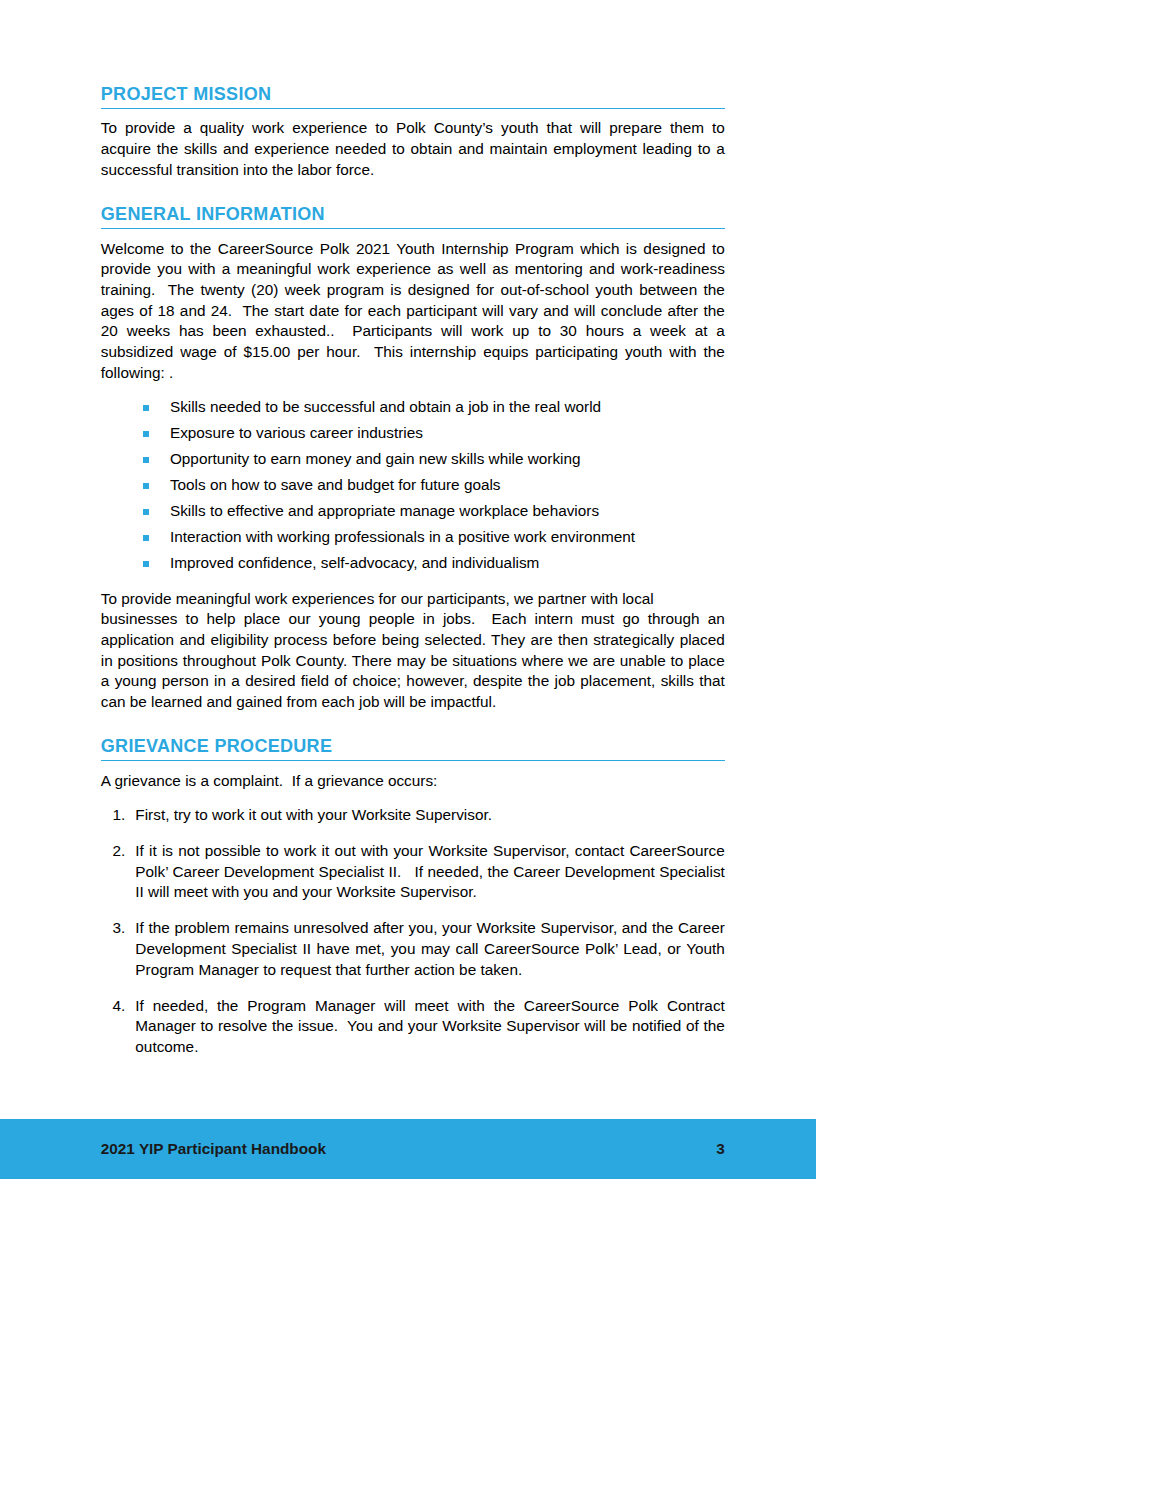Project Mission
To provide a quality work experience to Polk County’s youth that will prepare them to acquire the skills and experience needed to obtain and maintain employment leading to a successful transition into the labor force.
General Information
Welcome to the CareerSource Polk 2021 Youth Internship Program which is designed to provide you with a meaningful work experience as well as mentoring and work-readiness training. The twenty (20) week program is designed for out-of-school youth between the ages of 18 and 24. The start date for each participant will vary and will conclude after the 20 weeks has been exhausted.. Participants will work up to 30 hours a week at a subsidized wage of $15.00 per hour. This internship equips participating youth with the following: .
Skills needed to be successful and obtain a job in the real world
Exposure to various career industries
Opportunity to earn money and gain new skills while working
Tools on how to save and budget for future goals
Skills to effective and appropriate manage workplace behaviors
Interaction with working professionals in a positive work environment
Improved confidence, self-advocacy, and individualism
To provide meaningful work experiences for our participants, we partner with local
businesses to help place our young people in jobs. Each intern must go through an application and eligibility process before being selected. They are then strategically placed in positions throughout Polk County. There may be situations where we are unable to place a young person in a desired field of choice; however, despite the job placement, skills that can be learned and gained from each job will be impactful.
Grievance Procedure
A grievance is a complaint. If a grievance occurs:
First, try to work it out with your Worksite Supervisor.
If it is not possible to work it out with your Worksite Supervisor, contact CareerSource Polk’ Career Development Specialist II. If needed, the Career Development Specialist II will meet with you and your Worksite Supervisor.
If the problem remains unresolved after you, your Worksite Supervisor, and the Career Development Specialist II have met, you may call CareerSource Polk’ Lead, or Youth Program Manager to request that further action be taken.
If needed, the Program Manager will meet with the CareerSource Polk Contract Manager to resolve the issue. You and your Worksite Supervisor will be notified of the outcome.
2021 YIP Participant Handbook
3